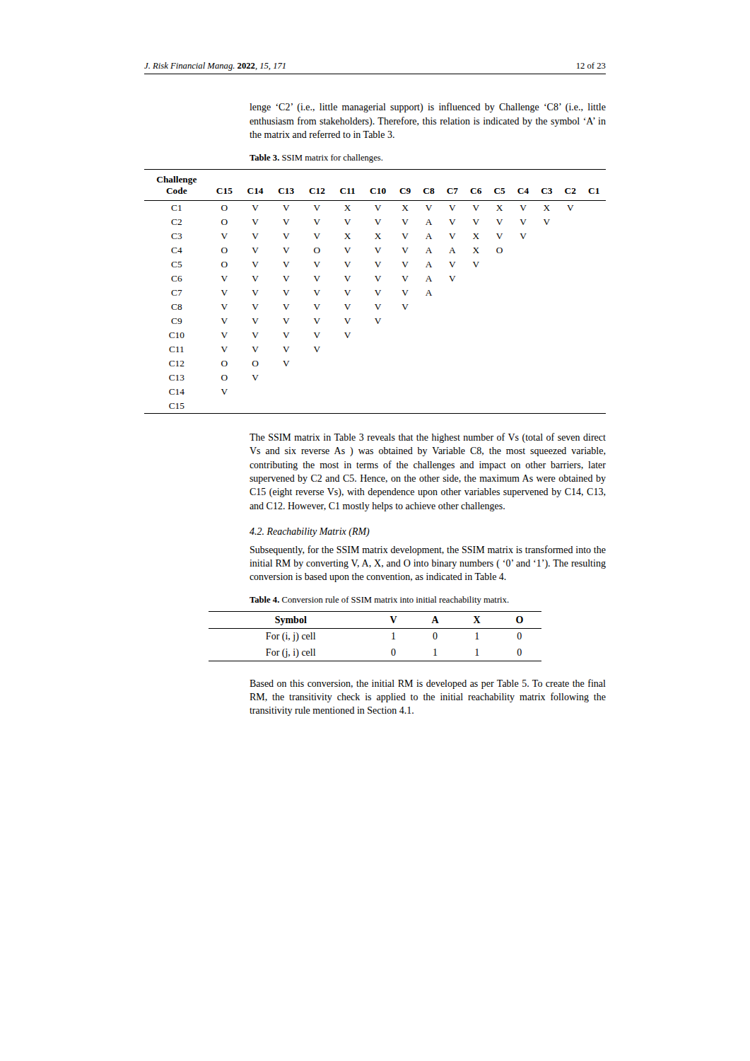J. Risk Financial Manag. 2022, 15, 171
12 of 23
lenge ‘C2’ (i.e., little managerial support) is influenced by Challenge ‘C8’ (i.e., little enthusiasm from stakeholders). Therefore, this relation is indicated by the symbol ‘A’ in the matrix and referred to in Table 3.
Table 3. SSIM matrix for challenges.
| Challenge Code | C15 | C14 | C13 | C12 | C11 | C10 | C9 | C8 | C7 | C6 | C5 | C4 | C3 | C2 | C1 |
| --- | --- | --- | --- | --- | --- | --- | --- | --- | --- | --- | --- | --- | --- | --- | --- |
| C1 | O | V | V | V | X | V | X | V | V | V | X | V | X | V | |
| C2 | O | V | V | V | V | V | V | A | V | V | V | V | V | | |
| C3 | V | V | V | V | X | X | V | A | V | X | V | V | | | |
| C4 | O | V | V | O | V | V | V | A | A | X | O | | | | |
| C5 | O | V | V | V | V | V | V | A | V | V | | | | | |
| C6 | V | V | V | V | V | V | V | A | V | | | | | | |
| C7 | V | V | V | V | V | V | V | A | | | | | | | |
| C8 | V | V | V | V | V | V | V | | | | | | | | |
| C9 | V | V | V | V | V | V | | | | | | | | | |
| C10 | V | V | V | V | V | | | | | | | | | | |
| C11 | V | V | V | V | | | | | | | | | | | |
| C12 | O | O | V | | | | | | | | | | | | |
| C13 | O | V | | | | | | | | | | | | | |
| C14 | V | | | | | | | | | | | | | | |
| C15 | | | | | | | | | | | | | | | |
The SSIM matrix in Table 3 reveals that the highest number of Vs (total of seven direct Vs and six reverse As ) was obtained by Variable C8, the most squeezed variable, contributing the most in terms of the challenges and impact on other barriers, later supervened by C2 and C5. Hence, on the other side, the maximum As were obtained by C15 (eight reverse Vs), with dependence upon other variables supervened by C14, C13, and C12. However, C1 mostly helps to achieve other challenges.
4.2. Reachability Matrix (RM)
Subsequently, for the SSIM matrix development, the SSIM matrix is transformed into the initial RM by converting V, A, X, and O into binary numbers ( ‘0’ and ‘1’). The resulting conversion is based upon the convention, as indicated in Table 4.
Table 4. Conversion rule of SSIM matrix into initial reachability matrix.
| Symbol | V | A | X | O |
| --- | --- | --- | --- | --- |
| For (i, j) cell | 1 | 0 | 1 | 0 |
| For (j, i) cell | 0 | 1 | 1 | 0 |
Based on this conversion, the initial RM is developed as per Table 5. To create the final RM, the transitivity check is applied to the initial reachability matrix following the transitivity rule mentioned in Section 4.1.